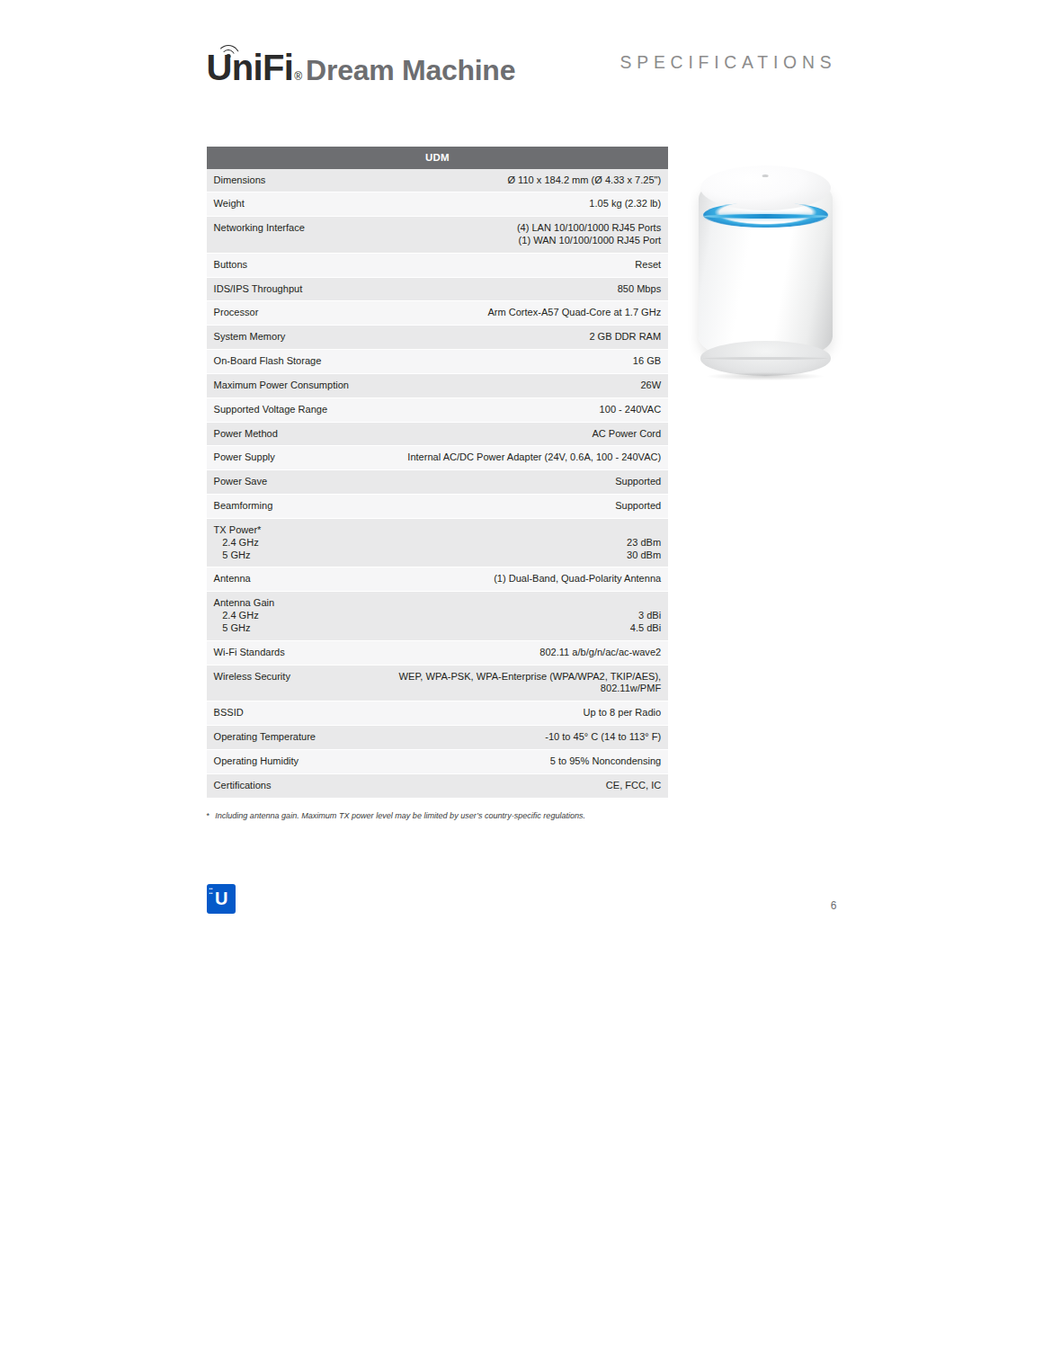Un iFi®Dream Machine
Specifications
| UDM |
| --- |
| Dimensions | Ø 110 x 184.2 mm (Ø 4.33 x 7.25") |
| Weight | 1.05 kg (2.32 lb) |
| Networking Interface | (4) LAN 10/100/1000 RJ45 Ports (1) WAN 10/100/1000 RJ45 Port |
| Buttons | Reset |
| IDS/IPS Throughput | 850 Mbps |
| Processor | Arm Cortex-A57 Quad-Core at 1.7 GHz |
| System Memory | 2 GB DDR RAM |
| On-Board Flash Storage | 16 GB |
| Maximum Power Consumption | 26W |
| Supported Voltage Range | 100 - 240VAC |
| Power Method | AC Power Cord |
| Power Supply | Internal AC/DC Power Adapter (24V, 0.6A, 100 - 240VAC) |
| Power Save | Supported |
| Beamforming | Supported |
| TX Power* 2.4 GHz 5 GHz | 23 dBm 30 dBm |
| Antenna | (1) Dual-Band, Quad-Polarity Antenna |
| Antenna Gain 2.4 GHz 5 GHz | 3 dBi 4.5 dBi |
| Wi-Fi Standards | 802.11 a/b/g/n/ac/ac-wave2 |
| Wireless Security | WEP, WPA-PSK, WPA-Enterprise (WPA/WPA2, TKIP/AES), 802.11w/PMF |
| BSSID | Up to 8 per Radio |
| Operating Temperature | -10 to 45° C (14 to 113° F) |
| Operating Humidity | 5 to 95% Noncondensing |
| Certifications | CE, FCC, IC |
*Including antenna gain. Maximum TX power level may be limited by user’s country-specific regulations.
••
••U
6